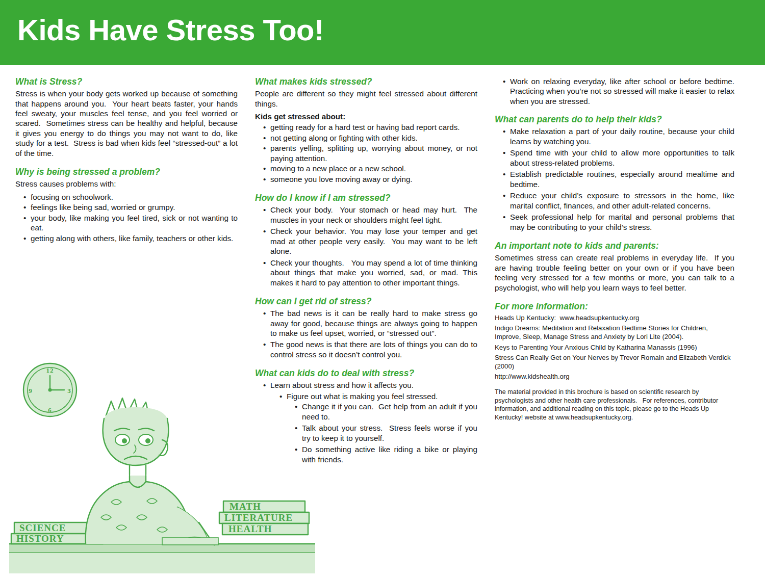Kids Have Stress Too!
What is Stress?
Stress is when your body gets worked up because of something that happens around you. Your heart beats faster, your hands feel sweaty, your muscles feel tense, and you feel worried or scared. Sometimes stress can be healthy and helpful, because it gives you energy to do things you may not want to do, like study for a test. Stress is bad when kids feel “stressed-out” a lot of the time.
Why is being stressed a problem?
Stress causes problems with:
focusing on schoolwork.
feelings like being sad, worried or grumpy.
your body, like making you feel tired, sick or not wanting to eat.
getting along with others, like family, teachers or other kids.
What makes kids stressed?
People are different so they might feel stressed about different things.
Kids get stressed about:
getting ready for a hard test or having bad report cards.
not getting along or fighting with other kids.
parents yelling, splitting up, worrying about money, or not paying attention.
moving to a new place or a new school.
someone you love moving away or dying.
How do I know if I am stressed?
Check your body. Your stomach or head may hurt. The muscles in your neck or shoulders might feel tight.
Check your behavior. You may lose your temper and get mad at other people very easily. You may want to be left alone.
Check your thoughts. You may spend a lot of time thinking about things that make you worried, sad, or mad. This makes it hard to pay attention to other important things.
How can I get rid of stress?
The bad news is it can be really hard to make stress go away for good, because things are always going to happen to make us feel upset, worried, or “stressed out”.
The good news is that there are lots of things you can do to control stress so it doesn’t control you.
What can kids do to deal with stress?
Learn about stress and how it affects you.
Figure out what is making you feel stressed.
Change it if you can. Get help from an adult if you need to.
Talk about your stress. Stress feels worse if you try to keep it to yourself.
Do something active like riding a bike or playing with friends.
Work on relaxing everyday, like after school or before bedtime. Practicing when you’re not so stressed will make it easier to relax when you are stressed.
What can parents do to help their kids?
Make relaxation a part of your daily routine, because your child learns by watching you.
Spend time with your child to allow more opportunities to talk about stress-related problems.
Establish predictable routines, especially around mealtime and bedtime.
Reduce your child’s exposure to stressors in the home, like marital conflict, finances, and other adult-related concerns.
Seek professional help for marital and personal problems that may be contributing to your child’s stress.
An important note to kids and parents:
Sometimes stress can create real problems in everyday life. If you are having trouble feeling better on your own or if you have been feeling very stressed for a few months or more, you can talk to a psychologist, who will help you learn ways to feel better.
For more information:
Heads Up Kentucky: www.headsupkentucky.org
Indigo Dreams: Meditation and Relaxation Bedtime Stories for Children, Improve, Sleep, Manage Stress and Anxiety by Lori Lite (2004).
Keys to Parenting Your Anxious Child by Katharina Manassis (1996)
Stress Can Really Get on Your Nerves by Trevor Romain and Elizabeth Verdick (2000)
http://www.kidshealth.org
The material provided in this brochure is based on scientific research by psychologists and other health care professionals. For references, contributor information, and additional reading on this topic, please go to the Heads Up Kentucky! website at www.headsupkentucky.org.
12 3 6 9 SCIENCE HISTORY MATH LITERATURE HEALTH